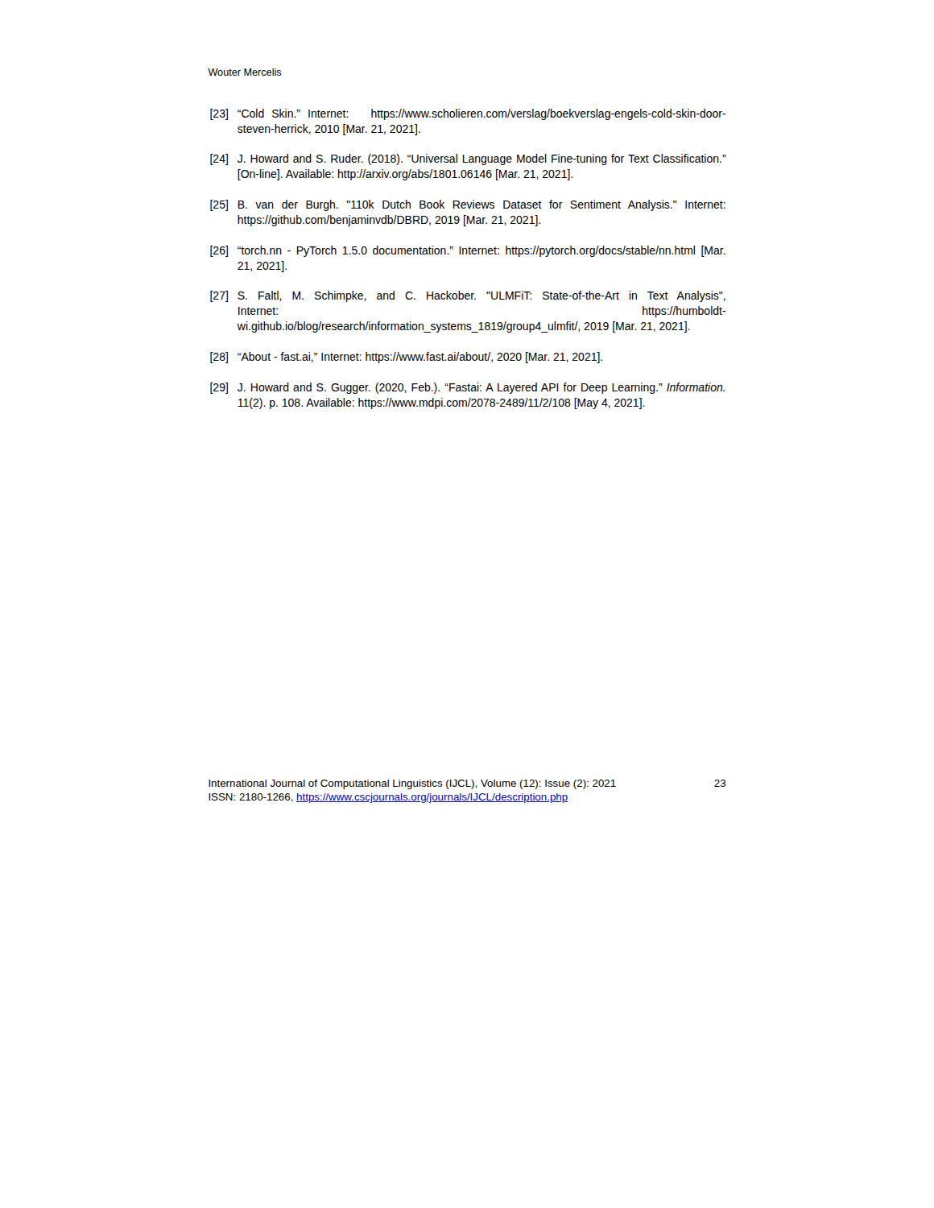Wouter Mercelis
[23]
“Cold Skin.” Internet: https://www.scholieren.com/verslag/boekverslag-engels-cold-skin-door-steven-herrick, 2010 [Mar. 21, 2021].
[24]
J. Howard and S. Ruder. (2018). “Universal Language Model Fine-tuning for Text Classification.” [On-line]. Available: http://arxiv.org/abs/1801.06146 [Mar. 21, 2021].
[25]
B. van der Burgh. "110k Dutch Book Reviews Dataset for Sentiment Analysis." Internet: https://github.com/benjaminvdb/DBRD, 2019 [Mar. 21, 2021].
[26]
“torch.nn - PyTorch 1.5.0 documentation.” Internet: https://pytorch.org/docs/stable/nn.html [Mar. 21, 2021].
[27]
S. Faltl, M. Schimpke, and C. Hackober. "ULMFiT: State-of-the-Art in Text Analysis", Internet: https://humboldt- wi.github.io/blog/research/information_systems_1819/group4_ulmfit/, 2019 [Mar. 21, 2021].
[28]
“About - fast.ai,” Internet: https://www.fast.ai/about/, 2020 [Mar. 21, 2021].
[29]
J. Howard and S. Gugger. (2020, Feb.). “Fastai: A Layered API for Deep Learning.” Information. 11(2). p. 108. Available: https://www.mdpi.com/2078-2489/11/2/108 [May 4, 2021].
International Journal of Computational Linguistics (IJCL), Volume (12): Issue (2): 2021
ISSN: 2180-1266, https://www.cscjournals.org/journals/IJCL/description.php
23